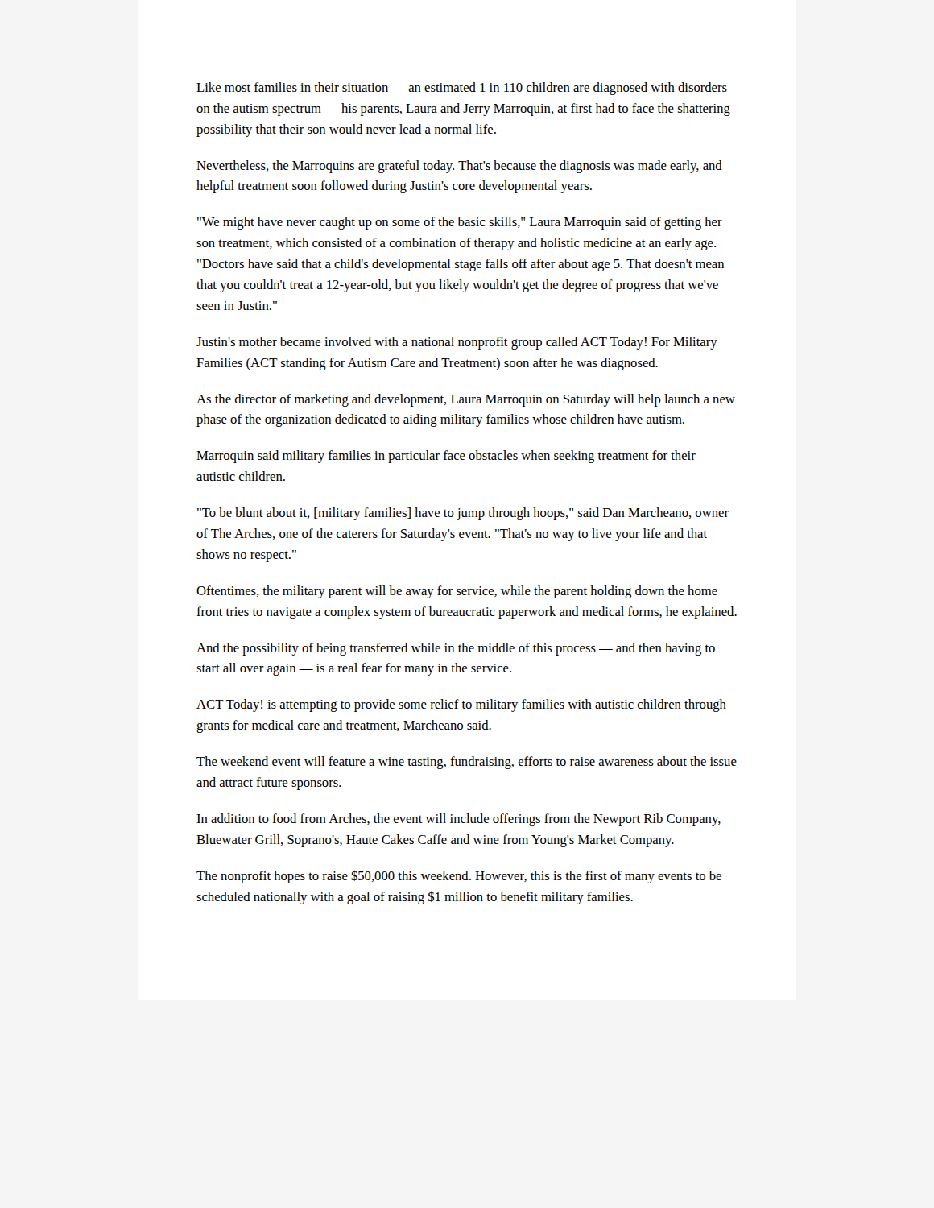Like most families in their situation — an estimated 1 in 110 children are diagnosed with disorders on the autism spectrum — his parents, Laura and Jerry Marroquin, at first had to face the shattering possibility that their son would never lead a normal life.
Nevertheless, the Marroquins are grateful today. That's because the diagnosis was made early, and helpful treatment soon followed during Justin's core developmental years.
"We might have never caught up on some of the basic skills," Laura Marroquin said of getting her son treatment, which consisted of a combination of therapy and holistic medicine at an early age. "Doctors have said that a child's developmental stage falls off after about age 5. That doesn't mean that you couldn't treat a 12-year-old, but you likely wouldn't get the degree of progress that we've seen in Justin."
Justin's mother became involved with a national nonprofit group called ACT Today! For Military Families (ACT standing for Autism Care and Treatment) soon after he was diagnosed.
As the director of marketing and development, Laura Marroquin on Saturday will help launch a new phase of the organization dedicated to aiding military families whose children have autism.
Marroquin said military families in particular face obstacles when seeking treatment for their autistic children.
"To be blunt about it, [military families] have to jump through hoops," said Dan Marcheano, owner of The Arches, one of the caterers for Saturday's event. "That's no way to live your life and that shows no respect."
Oftentimes, the military parent will be away for service, while the parent holding down the home front tries to navigate a complex system of bureaucratic paperwork and medical forms, he explained.
And the possibility of being transferred while in the middle of this process — and then having to start all over again — is a real fear for many in the service.
ACT Today! is attempting to provide some relief to military families with autistic children through grants for medical care and treatment, Marcheano said.
The weekend event will feature a wine tasting, fundraising, efforts to raise awareness about the issue and attract future sponsors.
In addition to food from Arches, the event will include offerings from the Newport Rib Company, Bluewater Grill, Soprano's, Haute Cakes Caffe and wine from Young's Market Company.
The nonprofit hopes to raise $50,000 this weekend. However, this is the first of many events to be scheduled nationally with a goal of raising $1 million to benefit military families.